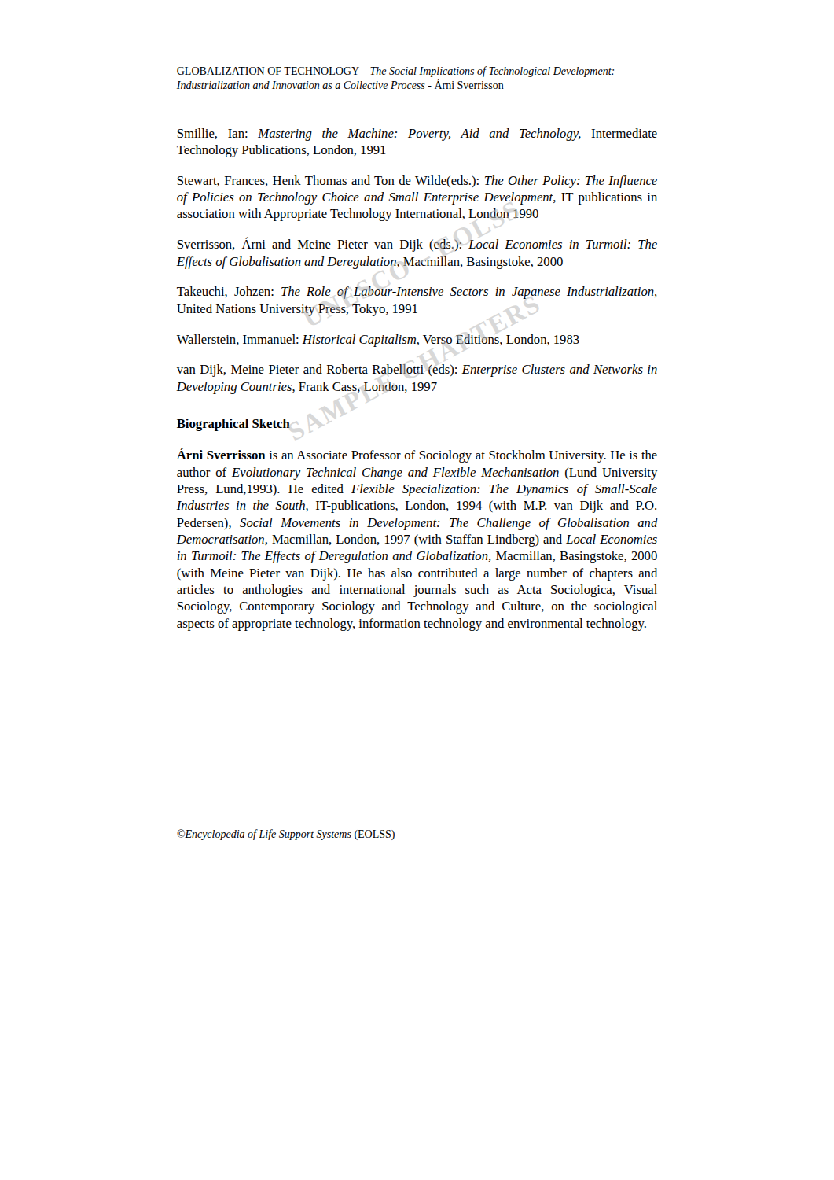GLOBALIZATION OF TECHNOLOGY – The Social Implications of Technological Development: Industrialization and Innovation as a Collective Process - Árni Sverrisson
Smillie, Ian: Mastering the Machine: Poverty, Aid and Technology, Intermediate Technology Publications, London, 1991
Stewart, Frances, Henk Thomas and Ton de Wilde(eds.): The Other Policy: The Influence of Policies on Technology Choice and Small Enterprise Development, IT publications in association with Appropriate Technology International, London 1990
Sverrisson, Árni and Meine Pieter van Dijk (eds.): Local Economies in Turmoil: The Effects of Globalisation and Deregulation, Macmillan, Basingstoke, 2000
Takeuchi, Johzen: The Role of Labour-Intensive Sectors in Japanese Industrialization, United Nations University Press, Tokyo, 1991
Wallerstein, Immanuel: Historical Capitalism, Verso Editions, London, 1983
van Dijk, Meine Pieter and Roberta Rabellotti (eds): Enterprise Clusters and Networks in Developing Countries, Frank Cass, London, 1997
Biographical Sketch
Árni Sverrisson is an Associate Professor of Sociology at Stockholm University. He is the author of Evolutionary Technical Change and Flexible Mechanisation (Lund University Press, Lund,1993). He edited Flexible Specialization: The Dynamics of Small-Scale Industries in the South, IT-publications, London, 1994 (with M.P. van Dijk and P.O. Pedersen), Social Movements in Development: The Challenge of Globalisation and Democratisation, Macmillan, London, 1997 (with Staffan Lindberg) and Local Economies in Turmoil: The Effects of Deregulation and Globalization, Macmillan, Basingstoke, 2000 (with Meine Pieter van Dijk). He has also contributed a large number of chapters and articles to anthologies and international journals such as Acta Sociologica, Visual Sociology, Contemporary Sociology and Technology and Culture, on the sociological aspects of appropriate technology, information technology and environmental technology.
UNESCO – EOLSS
SAMPLE CHAPTERS
©Encyclopedia of Life Support Systems (EOLSS)